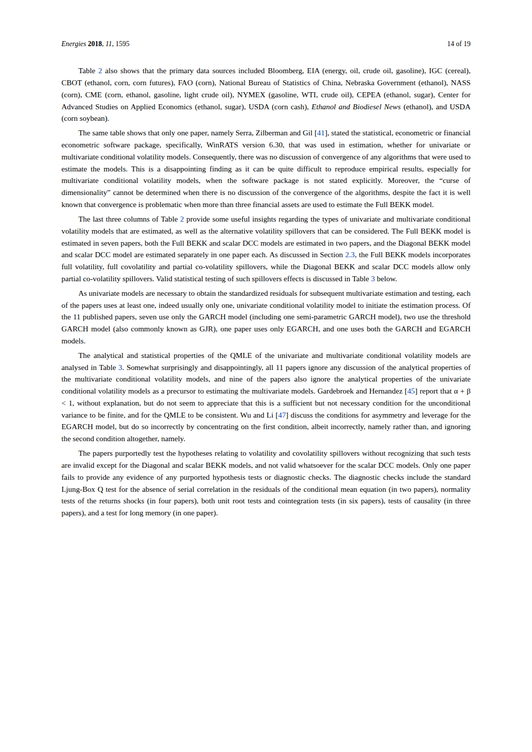Energies 2018, 11, 1595 14 of 19
Table 2 also shows that the primary data sources included Bloomberg, EIA (energy, oil, crude oil, gasoline), IGC (cereal), CBOT (ethanol, corn, corn futures), FAO (corn), National Bureau of Statistics of China, Nebraska Government (ethanol), NASS (corn), CME (corn, ethanol, gasoline, light crude oil), NYMEX (gasoline, WTI, crude oil), CEPEA (ethanol, sugar), Center for Advanced Studies on Applied Economics (ethanol, sugar), USDA (corn cash), Ethanol and Biodiesel News (ethanol), and USDA (corn soybean).
The same table shows that only one paper, namely Serra, Zilberman and Gil [41], stated the statistical, econometric or financial econometric software package, specifically, WinRATS version 6.30, that was used in estimation, whether for univariate or multivariate conditional volatility models. Consequently, there was no discussion of convergence of any algorithms that were used to estimate the models. This is a disappointing finding as it can be quite difficult to reproduce empirical results, especially for multivariate conditional volatility models, when the software package is not stated explicitly. Moreover, the “curse of dimensionality” cannot be determined when there is no discussion of the convergence of the algorithms, despite the fact it is well known that convergence is problematic when more than three financial assets are used to estimate the Full BEKK model.
The last three columns of Table 2 provide some useful insights regarding the types of univariate and multivariate conditional volatility models that are estimated, as well as the alternative volatility spillovers that can be considered. The Full BEKK model is estimated in seven papers, both the Full BEKK and scalar DCC models are estimated in two papers, and the Diagonal BEKK model and scalar DCC model are estimated separately in one paper each. As discussed in Section 2.3, the Full BEKK models incorporates full volatility, full covolatility and partial co-volatility spillovers, while the Diagonal BEKK and scalar DCC models allow only partial co-volatility spillovers. Valid statistical testing of such spillovers effects is discussed in Table 3 below.
As univariate models are necessary to obtain the standardized residuals for subsequent multivariate estimation and testing, each of the papers uses at least one, indeed usually only one, univariate conditional volatility model to initiate the estimation process. Of the 11 published papers, seven use only the GARCH model (including one semi-parametric GARCH model), two use the threshold GARCH model (also commonly known as GJR), one paper uses only EGARCH, and one uses both the GARCH and EGARCH models.
The analytical and statistical properties of the QMLE of the univariate and multivariate conditional volatility models are analysed in Table 3. Somewhat surprisingly and disappointingly, all 11 papers ignore any discussion of the analytical properties of the multivariate conditional volatility models, and nine of the papers also ignore the analytical properties of the univariate conditional volatility models as a precursor to estimating the multivariate models. Gardebroek and Hernandez [45] report that α + β < 1, without explanation, but do not seem to appreciate that this is a sufficient but not necessary condition for the unconditional variance to be finite, and for the QMLE to be consistent. Wu and Li [47] discuss the conditions for asymmetry and leverage for the EGARCH model, but do so incorrectly by concentrating on the first condition, albeit incorrectly, namely rather than, and ignoring the second condition altogether, namely.
The papers purportedly test the hypotheses relating to volatility and covolatility spillovers without recognizing that such tests are invalid except for the Diagonal and scalar BEKK models, and not valid whatsoever for the scalar DCC models. Only one paper fails to provide any evidence of any purported hypothesis tests or diagnostic checks. The diagnostic checks include the standard Ljung-Box Q test for the absence of serial correlation in the residuals of the conditional mean equation (in two papers), normality tests of the returns shocks (in four papers), both unit root tests and cointegration tests (in six papers), tests of causality (in three papers), and a test for long memory (in one paper).